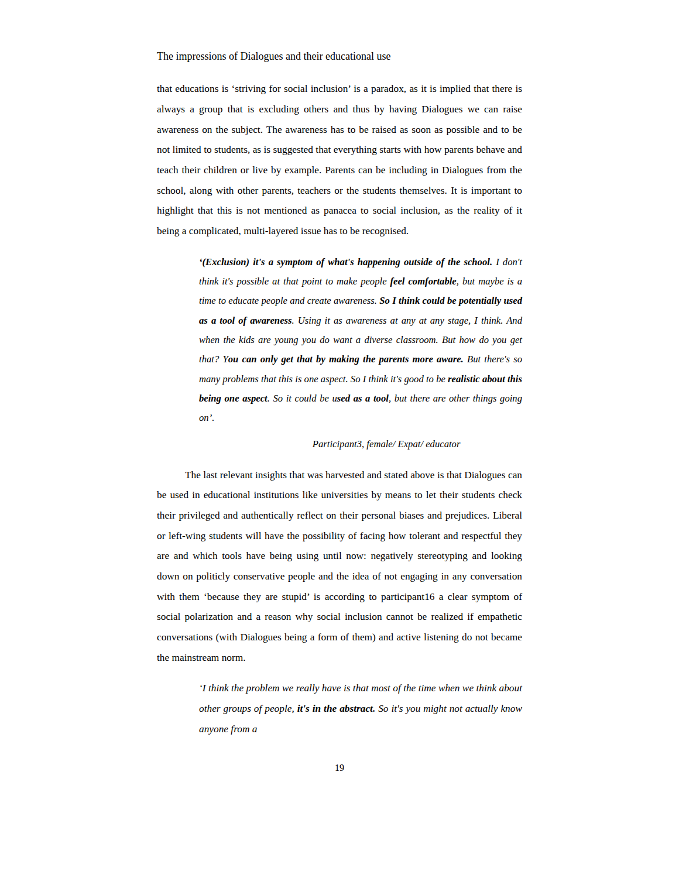The impressions of Dialogues and their educational use
that educations is ‘striving for social inclusion’ is a paradox, as it is implied that there is always a group that is excluding others and thus by having Dialogues we can raise awareness on the subject. The awareness has to be raised as soon as possible and to be not limited to students, as is suggested that everything starts with how parents behave and teach their children or live by example. Parents can be including in Dialogues from the school, along with other parents, teachers or the students themselves. It is important to highlight that this is not mentioned as panacea to social inclusion, as the reality of it being a complicated, multi-layered issue has to be recognised.
‘(Exclusion) it's a symptom of what's happening outside of the school. I don't think it's possible at that point to make people feel comfortable, but maybe is a time to educate people and create awareness. So I think could be potentially used as a tool of awareness. Using it as awareness at any at any stage, I think. And when the kids are young you do want a diverse classroom. But how do you get that? Y ou can only get that by making the parents more aware. But there's so many problems that this is one aspect. So I think it's good to be realistic about this being one aspect. So it could be u sed as a tool, but there are other things going on’.
Participant3, female/ Expat/ educator
The last relevant insights that was harvested and stated above is that Dialogues can be used in educational institutions like universities by means to let their students check their privileged and authentically reflect on their personal biases and prejudices. Liberal or left-wing students will have the possibility of facing how tolerant and respectful they are and which tools have being using until now: negatively stereotyping and looking down on politicly conservative people and the idea of not engaging in any conversation with them ‘because they are stupid’ is according to participant16 a clear symptom of social polarization and a reason why social inclusion cannot be realized if empathetic conversations (with Dialogues being a form of them) and active listening do not became the mainstream norm.
‘I think the problem we really have is that most of the time when we think about other groups of people, it's in the abstract. So it's you might not actually know anyone from a
19